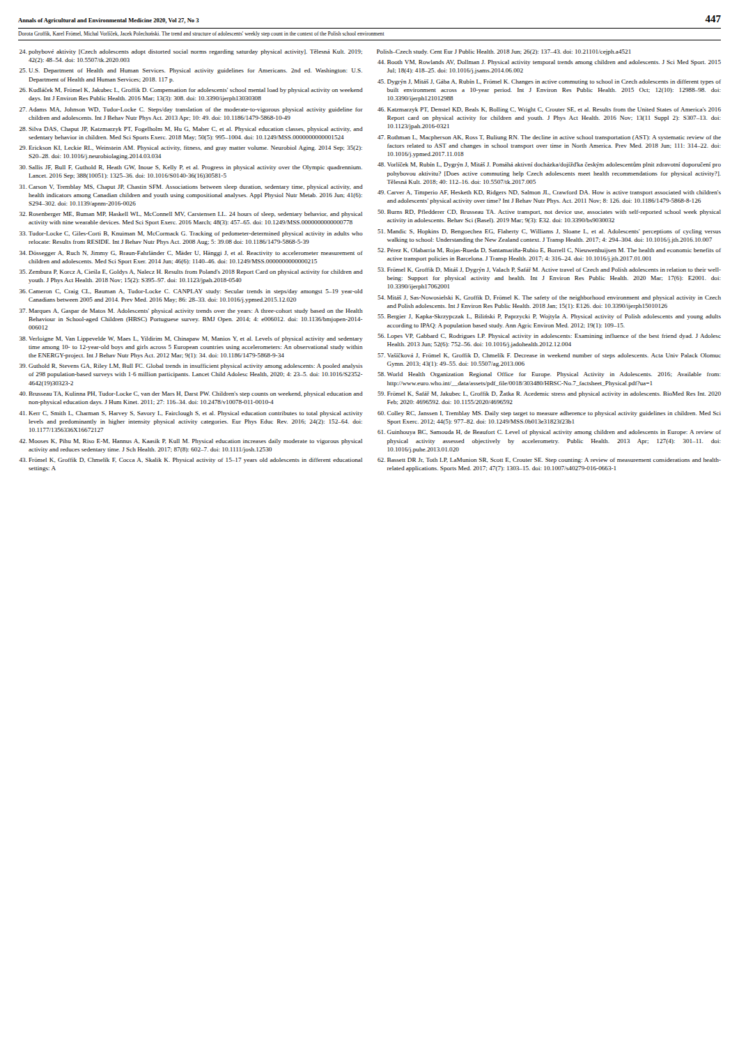Annals of Agricultural and Environmental Medicine 2020, Vol 27, No 3
447
Dorota Groffik, Karel Frömel, Michal Vorlíček, Jacek Polechoński. The trend and structure of adolescents' weekly step count in the context of the Polish school environment
24pohybové aktivity [Czech adolescents adopt distorted social norms regarding saturday physical activity]. Tělesná Kult. 2019; 42(2): 48–54. doi: 10.5507/tk.2020.003
25 U.S. Department of Health and Human Services. Physical activity guidelines for Americans. 2nd ed. Washington: U.S. Department of Health and Human Services; 2018. 117 p.
26 Kudláček M, Frömel K, Jakubec L, Groffik D. Compensation for adolescents' school mental load by physical activity on weekend days. Int J Environ Res Public Health. 2016 Mar; 13(3): 308. doi: 10.3390/ijerph13030308
27 Adams MA, Johnson WD, Tudor-Locke C. Steps/day translation of the moderate-to-vigorous physical activity guideline for children and adolescents. Int J Behav Nutr Phys Act. 2013 Apr; 10: 49. doi: 10.1186/1479-5868-10-49
28 Silva DAS, Chaput JP, Katzmarzyk PT, Fogelholm M, Hu G, Maher C, et al. Physical education classes, physical activity, and sedentary behavior in children. Med Sci Sports Exerc. 2018 May; 50(5): 995–1004. doi: 10.1249/MSS.0000000000001524
29 Erickson KI, Leckie RL, Weinstein AM. Physical activity, fitness, and gray matter volume. Neurobiol Aging. 2014 Sep; 35(2): S20–28. doi: 10.1016/j.neurobiolaging.2014.03.034
30 Sallis JF, Bull F, Guthold R, Heath GW, Inoue S, Kelly P, et al. Progress in physical activity over the Olympic quadrennium. Lancet. 2016 Sep; 388(10051): 1325–36. doi: 10.1016/S0140-36(16)30581-5
31 Carson V, Tremblay MS, Chaput JP, Chastin SFM. Associations between sleep duration, sedentary time, physical activity, and health indicators among Canadian children and youth using compositional analyses. Appl Physiol Nutr Metab. 2016 Jun; 41(6): S294–302. doi: 10.1139/apnm-2016-0026
32 Rosenberger ME, Buman MP, Haskell WL, McConnell MV, Carstensen LL. 24 hours of sleep, sedentary behavior, and physical activity with nine wearable devices. Med Sci Sport Exerc. 2016 March; 48(3): 457–65. doi: 10.1249/MSS.0000000000000778
33 Tudor-Locke C, Giles-Corti B, Knuiman M, McCormack G. Tracking of pedometer-determined physical activity in adults who relocate: Results from RESIDE. Int J Behav Nutr Phys Act. 2008 Aug; 5: 39.08 doi: 10.1186/1479-5868-5-39
34 Dössegger A, Ruch N, Jimmy G, Braun-Fahrländer C, Mäder U, Hänggi J, et al. Reactivity to accelerometer measurement of children and adolescents. Med Sci Sport Exer. 2014 Jun; 46(6): 1140–46. doi: 10.1249/MSS.0000000000000215
35 Zembura P, Korcz A, Cieśla E, Goldys A, Nalecz H. Results from Poland's 2018 Report Card on physical activity for children and youth. J Phys Act Health. 2018 Nov; 15(2): S395–97. doi: 10.1123/jpah.2018-0540
36 Cameron C, Craig CL, Bauman A, Tudor-Locke C. CANPLAY study: Secular trends in steps/day amongst 5–19 year-old Canadians between 2005 and 2014. Prev Med. 2016 May; 86: 28–33. doi: 10.1016/j.ypmed.2015.12.020
37 Marques A, Gaspar de Matos M. Adolescents' physical activity trends over the years: A three-cohort study based on the Health Behaviour in School-aged Children (HBSC) Portuguese survey. BMJ Open. 2014; 4: e006012. doi: 10.1136/bmjopen-2014-006012
38 Verloigne M, Van Lippevelde W, Maes L, Yildirim M, Chinapaw M, Manios Y, et al. Levels of physical activity and sedentary time among 10- to 12-year-old boys and girls across 5 European countries using accelerometers: An observational study within the ENERGY-project. Int J Behav Nutr Phys Act. 2012 Mar; 9(1): 34. doi: 10.1186/1479-5868-9-34
39 Guthold R, Stevens GA, Riley LM, Bull FC. Global trends in insufficient physical activity among adolescents: A pooled analysis of 298 population-based surveys with 1·6 million participants. Lancet Child Adolesc Health, 2020; 4: 23–5. doi: 10.1016/S2352-4642(19)30323-2
40 Brusseau TA, Kulinna PH, Tudor-Locke C, van der Mars H, Darst PW. Children's step counts on weekend, physical education and non-physical education days. J Hum Kinet. 2011; 27: 116–34. doi: 10.2478/v10078-011-0010-4
41 Kerr C, Smith L, Charman S, Harvey S, Savory L, Fairclough S, et al. Physical education contributes to total physical activity levels and predominantly in higher intensity physical activity categories. Eur Phys Educ Rev. 2016; 24(2): 152–64. doi: 10.1177/1356336X16672127
42 Mooses K, Pihu M, Riso E-M, Hannus A, Kaasik P, Kull M. Physical education increases daily moderate to vigorous physical activity and reduces sedentary time. J Sch Health. 2017; 87(8): 602–7. doi: 10.1111/josh.12530
43 Frömel K, Groffik D, Chmelík F, Cocca A, Skalik K. Physical activity of 15–17 years old adolescents in different educational settings: A
Polish–Czech study. Cent Eur J Public Health. 2018 Jun; 26(2): 137–43. doi: 10.21101/cejph.a4521
44 Booth VM, Rowlands AV, Dollman J. Physical activity temporal trends among children and adolescents. J Sci Med Sport. 2015 Jul; 18(4): 418–25. doi: 10.1016/j.jsams.2014.06.002
45 Dygrýn J, Mitáš J, Gába A, Rubín L, Frömel K. Changes in active commuting to school in Czech adolescents in different types of built environment across a 10-year period. Int J Environ Res Public Health. 2015 Oct; 12(10): 12988–98. doi: 10.3390/ijerph121012988
46 Katzmarzyk PT, Denstel KD, Beals K, Bolling C, Wright C, Crouter SE, et al. Results from the United States of America's 2016 Report card on physical activity for children and youth. J Phys Act Health. 2016 Nov; 13(11 Suppl 2): S307–13. doi: 10.1123/jpah.2016-0321
47 Rothman L, Macpherson AK, Ross T, Buliung RN. The decline in active school transportation (AST): A systematic review of the factors related to AST and changes in school transport over time in North America. Prev Med. 2018 Jun; 111: 314–22. doi: 10.1016/j.ypmed.2017.11.018
48 Vorlíček M, Rubín L, Dygrýn J, Mitáš J. Pomáhá aktivní docházka/dojížďka českým adolescentům plnit zdravotní doporučení pro pohybovou aktivitu? [Does active commuting help Czech adolescents meet health recommendations for physical activity?]. Tělesná Kult. 2018; 40: 112–16. doi: 10.5507/tk.2017.005
49 Carver A, Timperio AF, Hesketh KD, Ridgers ND, Salmon JL, Crawford DA. How is active transport associated with children's and adolescents' physical activity over time? Int J Behav Nutr Phys. Act. 2011 Nov; 8: 126. doi: 10.1186/1479-5868-8-126
50 Burns RD, Pfledderer CD, Brusseau TA. Active transport, not device use, associates with self-reported school week physical activity in adolescents. Behav Sci (Basel). 2019 Mar; 9(3): E32. doi: 10.3390/bs9030032
51 Mandic S, Hopkins D, Bengoechea EG, Flaherty C, Williams J, Sloane L, et al. Adolescents' perceptions of cycling versus walking to school: Understanding the New Zealand context. J Transp Health. 2017; 4: 294–304. doi: 10.1016/j.jth.2016.10.007
52 Pérez K, Olabarria M, Rojas-Rueda D, Santamariña-Rubio E, Borrell C, Nieuwenhuijsen M. The health and economic benefits of active transport policies in Barcelona. J Transp Health. 2017; 4: 316–24. doi: 10.1016/j.jth.2017.01.001
53 Frömel K, Groffik D, Mitáš J, Dygrýn J, Valach P, Šafář M. Active travel of Czech and Polish adolescents in relation to their well-being: Support for physical activity and health. Int J Environ Res Public Health. 2020 Mar; 17(6): E2001. doi: 10.3390/ijerph17062001
54 Mitáš J, Sas-Nowosielski K, Groffik D, Frömel K. The safety of the neighborhood environment and physical activity in Czech and Polish adolescents. Int J Environ Res Public Health. 2018 Jan; 15(1): E126. doi: 10.3390/ijerph15010126
55 Bergier J, Kapka-Skrzypczak L, Biliński P, Paprzycki P, Wojtyla A. Physical activity of Polish adolescents and young adults according to IPAQ: A population based study. Ann Agric Environ Med. 2012; 19(1): 109–15.
56 Lopes VP, Gabbard C, Rodrigues LP. Physical activity in adolescents: Examining influence of the best friend dyad. J Adolesc Health. 2013 Jun; 52(6): 752–56. doi: 10.1016/j.jadohealth.2012.12.004
57 Vašíčková J, Frömel K, Groffik D, Chmelík F. Decrease in weekend number of steps adolescents. Acta Univ Palack Olomuc Gymn. 2013; 43(1): 49–55. doi: 10.5507/ag.2013.006
58 World Health Organization Regional Office for Europe. Physical Activity in Adolescents. 2016; Available from: http://www.euro.who.int/__data/assets/pdf_file/0018/303480/HBSC-No.7_factsheet_Physical.pdf?ua=1
59 Frömel K, Šafář M, Jakubec L, Groffik D, Žatka R. Acedemic stress and physical activity in adolescents. BioMed Res Int. 2020 Feb; 2020: 4696592. doi: 10.1155/2020/4696592
60 Colley RC, Janssen I, Tremblay MS. Daily step target to measure adherence to physical activity guidelines in children. Med Sci Sport Exerc. 2012; 44(5): 977–82. doi: 10.1249/MSS.0b013e31823f23b1
61 Guinhouya BC, Samouda H, de Beaufort C. Level of physical activity among children and adolescents in Europe: A review of physical activity assessed objectively by accelerometry. Public Health. 2013 Apr; 127(4): 301–11. doi: 10.1016/j.puhe.2013.01.020
62 Bassett DR Jr, Toth LP, LaMunion SR, Scott E, Crouter SE. Step counting: A review of measurement considerations and health-related applications. Sports Med. 2017; 47(7): 1303–15. doi: 10.1007/s40279-016-0663-1